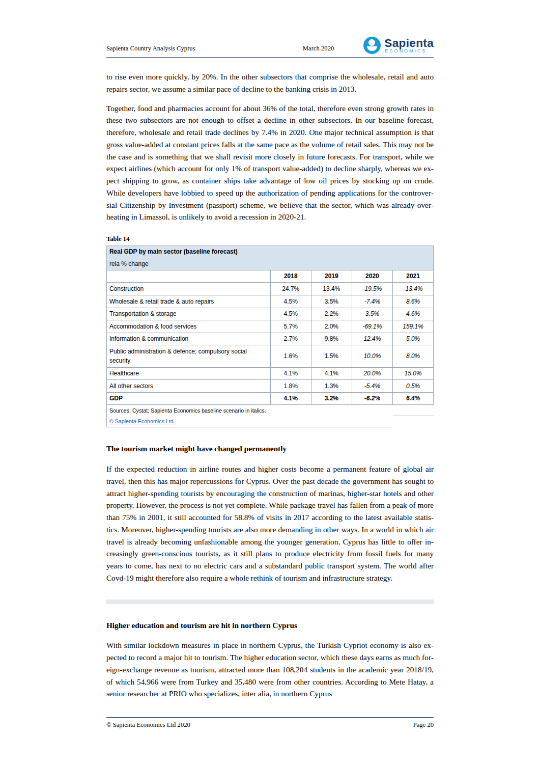Sapienta Country Analysis Cyprus March 2020
Sapienta
Economics
to rise even more quickly, by 20%. In the other subsectors that comprise the wholesale, retail and auto repairs sector, we assume a similar pace of decline to the banking crisis in 2013.
Together, food and pharmacies account for about 36% of the total, therefore even strong growth rates in these two subsectors are not enough to offset a decline in other subsectors. In our baseline forecast, therefore, wholesale and retail trade declines by 7.4% in 2020. One major technical assumption is that gross value-added at constant prices falls at the same pace as the volume of retail sales. This may not be the case and is something that we shall revisit more closely in future forecasts. For transport, while we expect airlines (which account for only 1% of transport value-added) to decline sharply, whereas we expect shipping to grow, as container ships take advantage of low oil prices by stocking up on crude. While developers have lobbied to speed up the authorization of pending applications for the controversial Citizenship by Investment (passport) scheme, we believe that the sector, which was already overheating in Limassol, is unlikely to avoid a recession in 2020-21.
Table 14
| Real GDP by main sector (baseline forecast) |
| rela % change |
| | 2018 | 2019 | 2020 | 2021 |
| Construction | 24.7% | 13.4% | -19.5% | -13.4% |
| Wholesale & retail trade & auto repairs | 4.5% | 3.5% | -7.4% | 8.6% |
| Transportation & storage | 4.5% | 2.2% | 3.5% | 4.6% |
| Accommodation & food services | 5.7% | 2.0% | -69.1% | 159.1% |
| Information & communication | 2.7% | 9.8% | 12.4% | 5.0% |
| Public administration & defence; compulsory social security | 1.6% | 1.5% | 10.0% | 8.0% |
| Healthcare | 4.1% | 4.1% | 20.0% | 15.0% |
| All other sectors | 1.8% | 1.3% | -5.4% | 0.5% |
| GDP | 4.1% | 3.2% | -6.2% | 6.4% |
| Sources: Cystat; Sapienta Economics baseline scenario in italics. | |
| © Sapienta Economics Ltd. | |
The tourism market might have changed permanently
If the expected reduction in airline routes and higher costs become a permanent feature of global air travel, then this has major repercussions for Cyprus. Over the past decade the government has sought to attract higher-spending tourists by encouraging the construction of marinas, higher-star hotels and other property. However, the process is not yet complete. While package travel has fallen from a peak of more than 75% in 2001, it still accounted for 58.8% of visits in 2017 according to the latest available statistics. Moreover, higher-spending tourists are also more demanding in other ways. In a world in which air travel is already becoming unfashionable among the younger generation, Cyprus has little to offer increasingly green-conscious tourists, as it still plans to produce electricity from fossil fuels for many years to come, has next to no electric cars and a substandard public transport system. The world after Covd-19 might therefore also require a whole rethink of tourism and infrastructure strategy.
Higher education and tourism are hit in northern Cyprus
With similar lockdown measures in place in northern Cyprus, the Turkish Cypriot economy is also expected to record a major hit to tourism. The higher education sector, which these days earns as much foreign-exchange revenue as tourism, attracted more than 108,204 students in the academic year 2018/19, of which 54,966 were from Turkey and 35,480 were from other countries. According to Mete Hatay, a senior researcher at PRIO who specializes, inter alia, in northern Cyprus
© Sapienta Economics Ltd 2020 Page 20